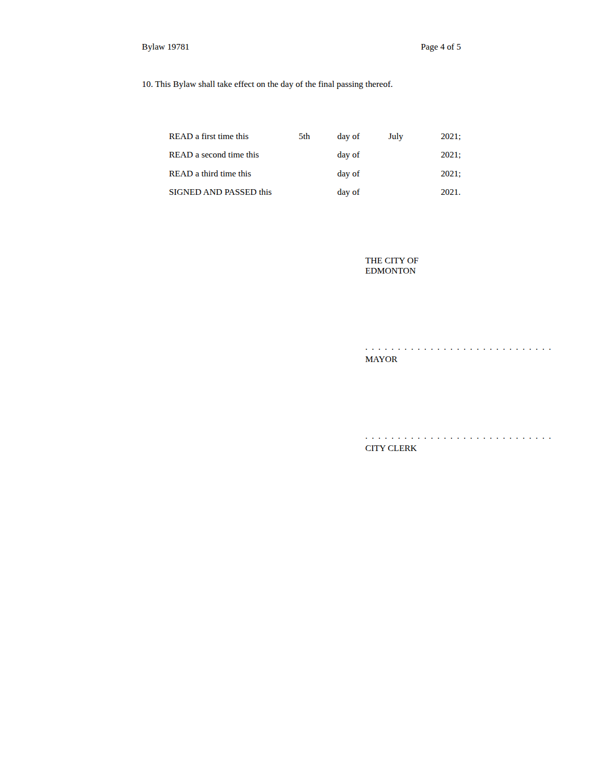Bylaw 19781
Page 4 of 5
10. This Bylaw shall take effect on the day of the final passing thereof.
| READ a first time this | 5th | day of | July | 2021; |
| READ a second time this | | day of | | 2021; |
| READ a third time this | | day of | | 2021; |
| SIGNED AND PASSED this | | day of | | 2021. |
THE CITY OF EDMONTON
. . . . . . . . . . . . . . . . . . . . . . . . . . . . .
MAYOR
. . . . . . . . . . . . . . . . . . . . . . . . . . . . .
CITY CLERK